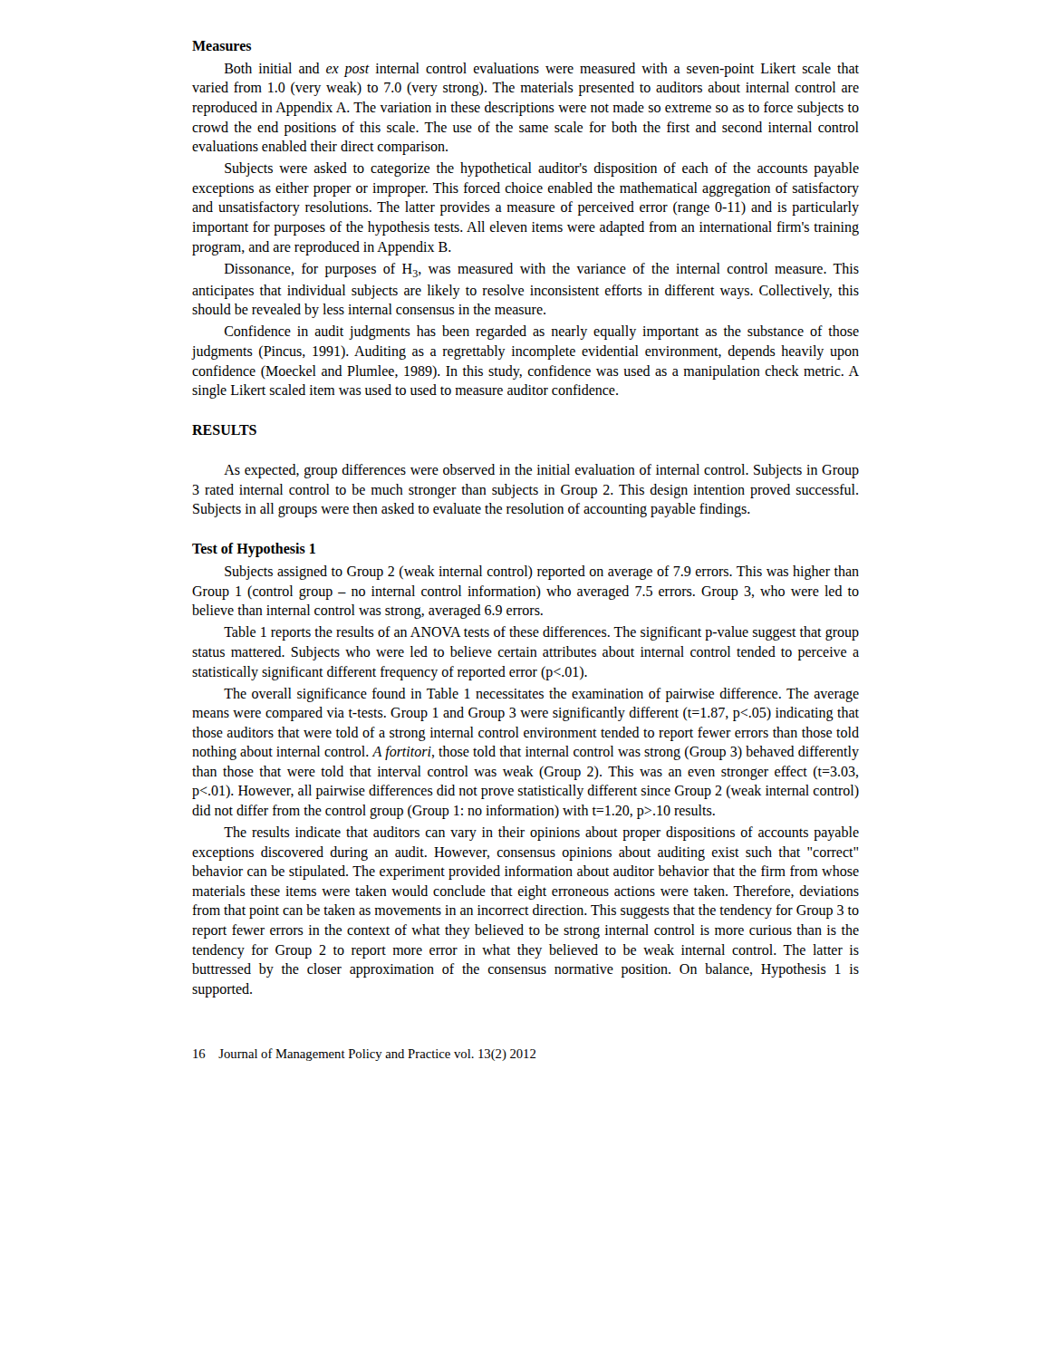Measures
Both initial and ex post internal control evaluations were measured with a seven-point Likert scale that varied from 1.0 (very weak) to 7.0 (very strong). The materials presented to auditors about internal control are reproduced in Appendix A. The variation in these descriptions were not made so extreme so as to force subjects to crowd the end positions of this scale. The use of the same scale for both the first and second internal control evaluations enabled their direct comparison.
Subjects were asked to categorize the hypothetical auditor's disposition of each of the accounts payable exceptions as either proper or improper. This forced choice enabled the mathematical aggregation of satisfactory and unsatisfactory resolutions. The latter provides a measure of perceived error (range 0-11) and is particularly important for purposes of the hypothesis tests. All eleven items were adapted from an international firm's training program, and are reproduced in Appendix B.
Dissonance, for purposes of H3, was measured with the variance of the internal control measure. This anticipates that individual subjects are likely to resolve inconsistent efforts in different ways. Collectively, this should be revealed by less internal consensus in the measure.
Confidence in audit judgments has been regarded as nearly equally important as the substance of those judgments (Pincus, 1991). Auditing as a regrettably incomplete evidential environment, depends heavily upon confidence (Moeckel and Plumlee, 1989). In this study, confidence was used as a manipulation check metric. A single Likert scaled item was used to used to measure auditor confidence.
RESULTS
As expected, group differences were observed in the initial evaluation of internal control. Subjects in Group 3 rated internal control to be much stronger than subjects in Group 2. This design intention proved successful. Subjects in all groups were then asked to evaluate the resolution of accounting payable findings.
Test of Hypothesis 1
Subjects assigned to Group 2 (weak internal control) reported on average of 7.9 errors. This was higher than Group 1 (control group – no internal control information) who averaged 7.5 errors. Group 3, who were led to believe than internal control was strong, averaged 6.9 errors.
Table 1 reports the results of an ANOVA tests of these differences. The significant p-value suggest that group status mattered. Subjects who were led to believe certain attributes about internal control tended to perceive a statistically significant different frequency of reported error (p<.01).
The overall significance found in Table 1 necessitates the examination of pairwise difference. The average means were compared via t-tests. Group 1 and Group 3 were significantly different (t=1.87, p<.05) indicating that those auditors that were told of a strong internal control environment tended to report fewer errors than those told nothing about internal control. A fortitori, those told that internal control was strong (Group 3) behaved differently than those that were told that interval control was weak (Group 2). This was an even stronger effect (t=3.03, p<.01). However, all pairwise differences did not prove statistically different since Group 2 (weak internal control) did not differ from the control group (Group 1: no information) with t=1.20, p>.10 results.
The results indicate that auditors can vary in their opinions about proper dispositions of accounts payable exceptions discovered during an audit. However, consensus opinions about auditing exist such that "correct" behavior can be stipulated. The experiment provided information about auditor behavior that the firm from whose materials these items were taken would conclude that eight erroneous actions were taken. Therefore, deviations from that point can be taken as movements in an incorrect direction. This suggests that the tendency for Group 3 to report fewer errors in the context of what they believed to be strong internal control is more curious than is the tendency for Group 2 to report more error in what they believed to be weak internal control. The latter is buttressed by the closer approximation of the consensus normative position. On balance, Hypothesis 1 is supported.
16 Journal of Management Policy and Practice vol. 13(2) 2012